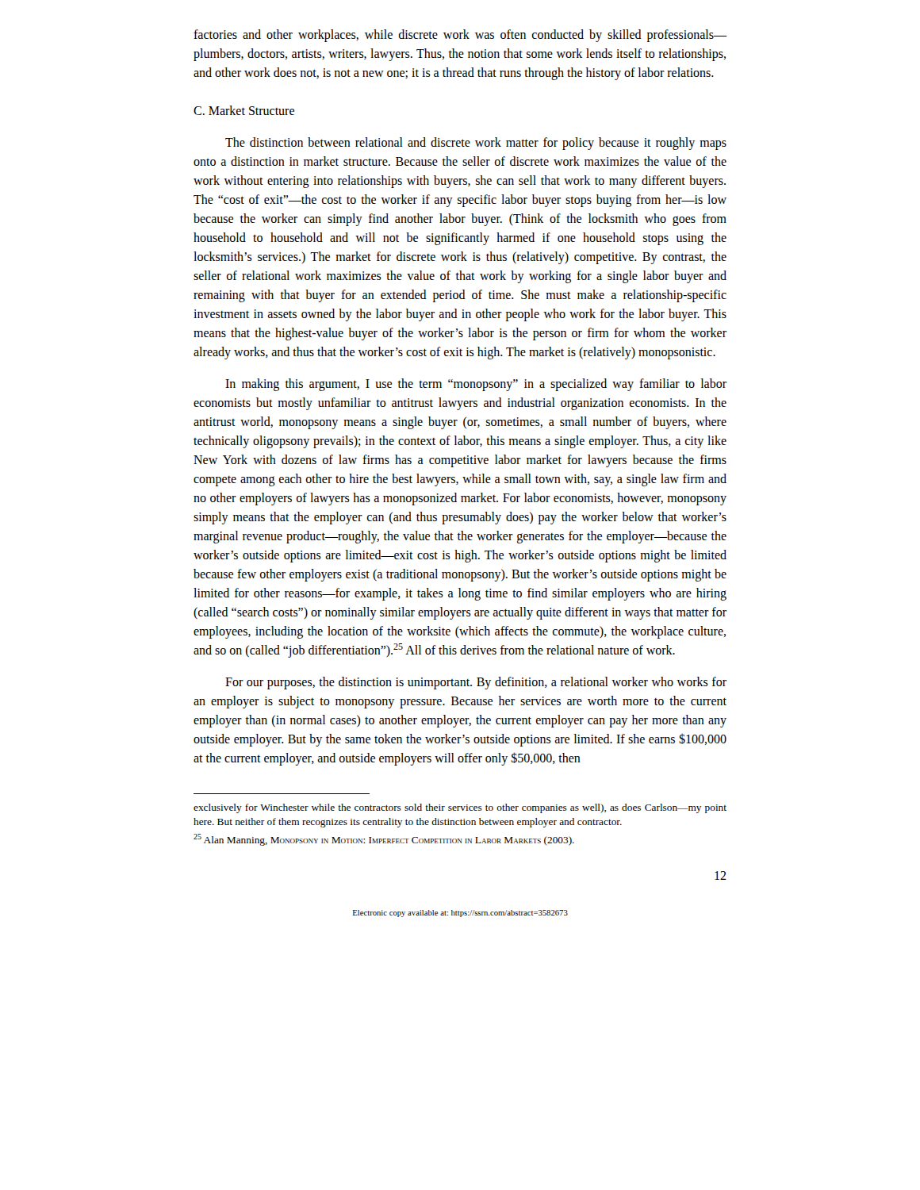factories and other workplaces, while discrete work was often conducted by skilled professionals—plumbers, doctors, artists, writers, lawyers. Thus, the notion that some work lends itself to relationships, and other work does not, is not a new one; it is a thread that runs through the history of labor relations.
C. Market Structure
The distinction between relational and discrete work matter for policy because it roughly maps onto a distinction in market structure. Because the seller of discrete work maximizes the value of the work without entering into relationships with buyers, she can sell that work to many different buyers. The “cost of exit”—the cost to the worker if any specific labor buyer stops buying from her—is low because the worker can simply find another labor buyer. (Think of the locksmith who goes from household to household and will not be significantly harmed if one household stops using the locksmith’s services.) The market for discrete work is thus (relatively) competitive. By contrast, the seller of relational work maximizes the value of that work by working for a single labor buyer and remaining with that buyer for an extended period of time. She must make a relationship-specific investment in assets owned by the labor buyer and in other people who work for the labor buyer. This means that the highest-value buyer of the worker’s labor is the person or firm for whom the worker already works, and thus that the worker’s cost of exit is high. The market is (relatively) monopsonistic.
In making this argument, I use the term “monopsony” in a specialized way familiar to labor economists but mostly unfamiliar to antitrust lawyers and industrial organization economists. In the antitrust world, monopsony means a single buyer (or, sometimes, a small number of buyers, where technically oligopsony prevails); in the context of labor, this means a single employer. Thus, a city like New York with dozens of law firms has a competitive labor market for lawyers because the firms compete among each other to hire the best lawyers, while a small town with, say, a single law firm and no other employers of lawyers has a monopsonized market. For labor economists, however, monopsony simply means that the employer can (and thus presumably does) pay the worker below that worker’s marginal revenue product—roughly, the value that the worker generates for the employer—because the worker’s outside options are limited—exit cost is high. The worker’s outside options might be limited because few other employers exist (a traditional monopsony). But the worker’s outside options might be limited for other reasons—for example, it takes a long time to find similar employers who are hiring (called “search costs”) or nominally similar employers are actually quite different in ways that matter for employees, including the location of the worksite (which affects the commute), the workplace culture, and so on (called “job differentiation”).25 All of this derives from the relational nature of work.
For our purposes, the distinction is unimportant. By definition, a relational worker who works for an employer is subject to monopsony pressure. Because her services are worth more to the current employer than (in normal cases) to another employer, the current employer can pay her more than any outside employer. But by the same token the worker’s outside options are limited. If she earns $100,000 at the current employer, and outside employers will offer only $50,000, then
exclusively for Winchester while the contractors sold their services to other companies as well), as does Carlson—my point here. But neither of them recognizes its centrality to the distinction between employer and contractor.
25 Alan Manning, Monopsony in Motion: Imperfect Competition in Labor Markets (2003).
12
Electronic copy available at: https://ssrn.com/abstract=3582673